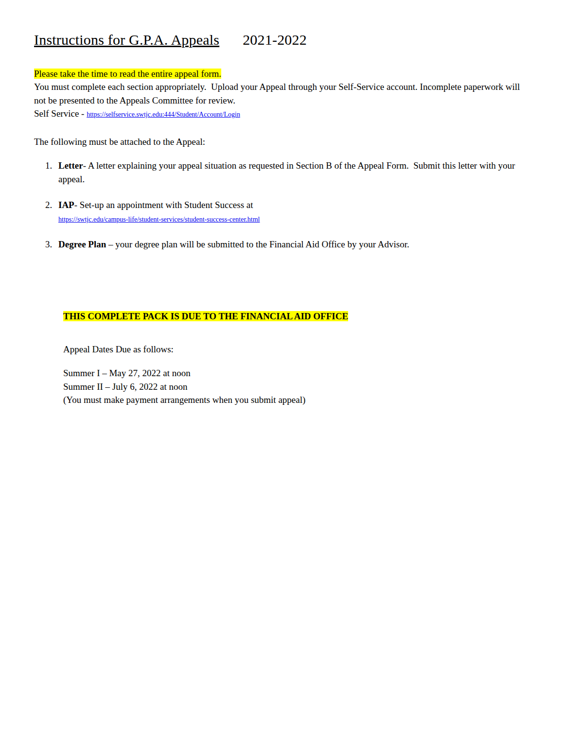Instructions for G.P.A. Appeals 2021-2022
Please take the time to read the entire appeal form.
You must complete each section appropriately. Upload your Appeal through your Self-Service account. Incomplete paperwork will not be presented to the Appeals Committee for review.
Self Service - https://selfservice.swtjc.edu:444/Student/Account/Login
The following must be attached to the Appeal:
Letter- A letter explaining your appeal situation as requested in Section B of the Appeal Form. Submit this letter with your appeal.
IAP- Set-up an appointment with Student Success at
https://swtjc.edu/campus-life/student-services/student-success-center.html
Degree Plan – your degree plan will be submitted to the Financial Aid Office by your Advisor.
THIS COMPLETE PACK IS DUE TO THE FINANCIAL AID OFFICE
Appeal Dates Due as follows:
Summer I – May 27, 2022 at noon
Summer II – July 6, 2022 at noon
(You must make payment arrangements when you submit appeal)